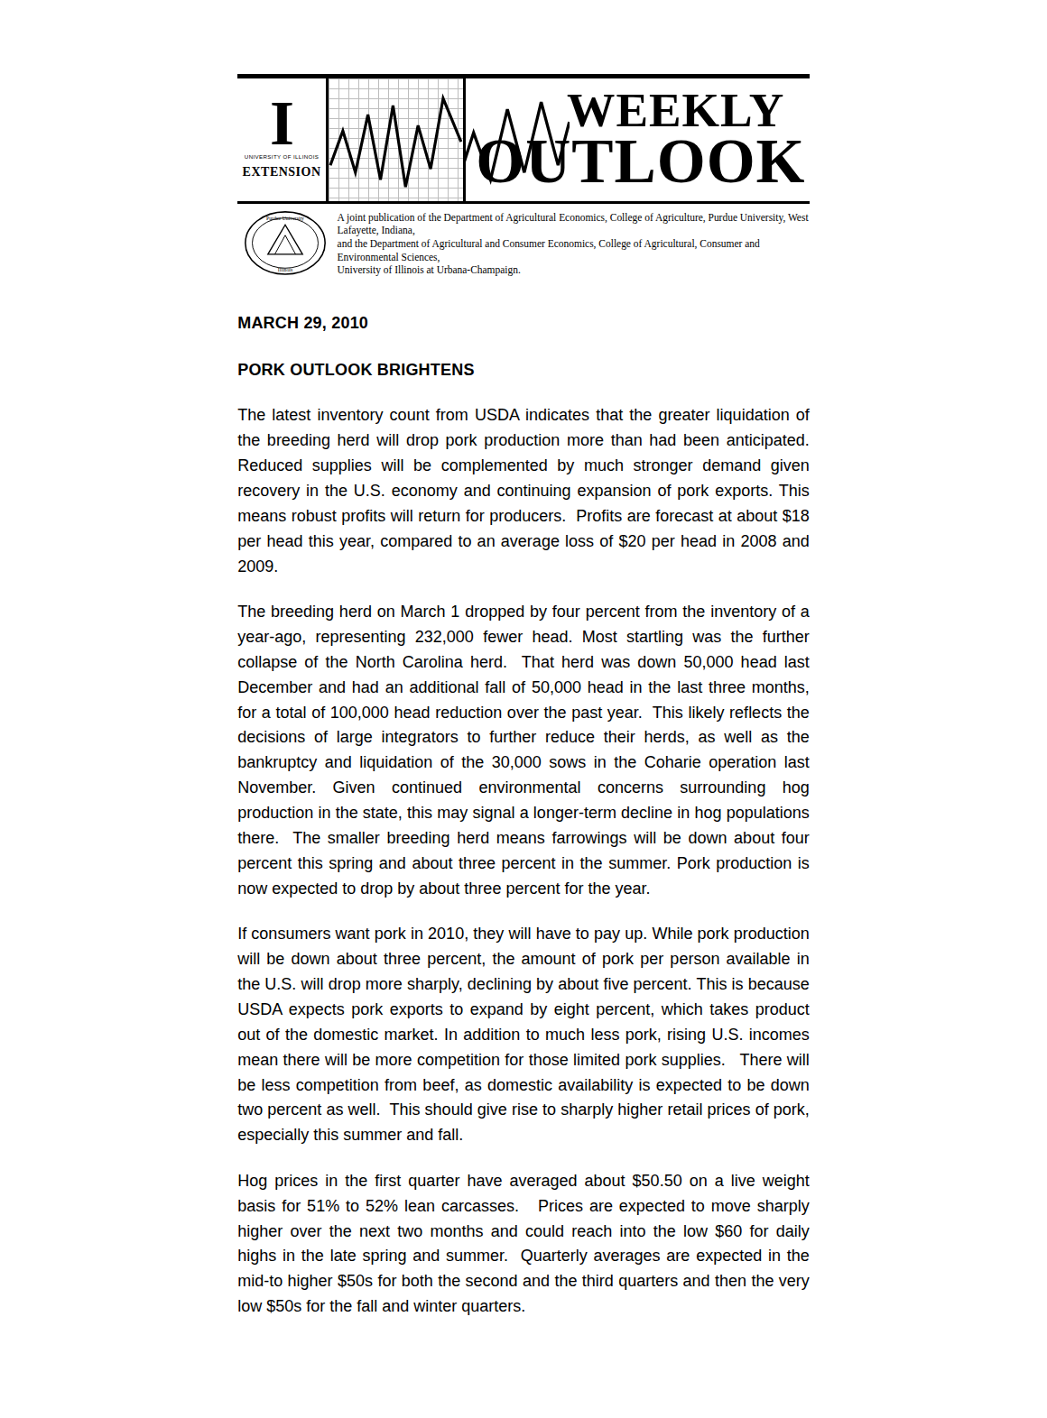I
UNIVERSITY OF ILLINOIS
EXTENSION
WEEKLY
OUTLOOK
Purdue University Illinois
A joint publication of the Department of Agricultural Economics, College of Agriculture, Purdue University, West Lafayette, Indiana,
and the Department of Agricultural and Consumer Economics, College of Agricultural, Consumer and Environmental Sciences,
University of Illinois at Urbana-Champaign.
MARCH 29, 2010
PORK OUTLOOK BRIGHTENS
The latest inventory count from USDA indicates that the greater liquidation of the breeding herd will drop pork production more than had been anticipated. Reduced supplies will be complemented by much stronger demand given recovery in the U.S. economy and continuing expansion of pork exports. This means robust profits will return for producers. Profits are forecast at about $18 per head this year, compared to an average loss of $20 per head in 2008 and 2009.
The breeding herd on March 1 dropped by four percent from the inventory of a year-ago, representing 232,000 fewer head. Most startling was the further collapse of the North Carolina herd. That herd was down 50,000 head last December and had an additional fall of 50,000 head in the last three months, for a total of 100,000 head reduction over the past year. This likely reflects the decisions of large integrators to further reduce their herds, as well as the bankruptcy and liquidation of the 30,000 sows in the Coharie operation last November. Given continued environmental concerns surrounding hog production in the state, this may signal a longer-term decline in hog populations there. The smaller breeding herd means farrowings will be down about four percent this spring and about three percent in the summer. Pork production is now expected to drop by about three percent for the year.
If consumers want pork in 2010, they will have to pay up. While pork production will be down about three percent, the amount of pork per person available in the U.S. will drop more sharply, declining by about five percent. This is because USDA expects pork exports to expand by eight percent, which takes product out of the domestic market. In addition to much less pork, rising U.S. incomes mean there will be more competition for those limited pork supplies. There will be less competition from beef, as domestic availability is expected to be down two percent as well. This should give rise to sharply higher retail prices of pork, especially this summer and fall.
Hog prices in the first quarter have averaged about $50.50 on a live weight basis for 51% to 52% lean carcasses. Prices are expected to move sharply higher over the next two months and could reach into the low $60 for daily highs in the late spring and summer. Quarterly averages are expected in the mid-to higher $50s for both the second and the third quarters and then the very low $50s for the fall and winter quarters.